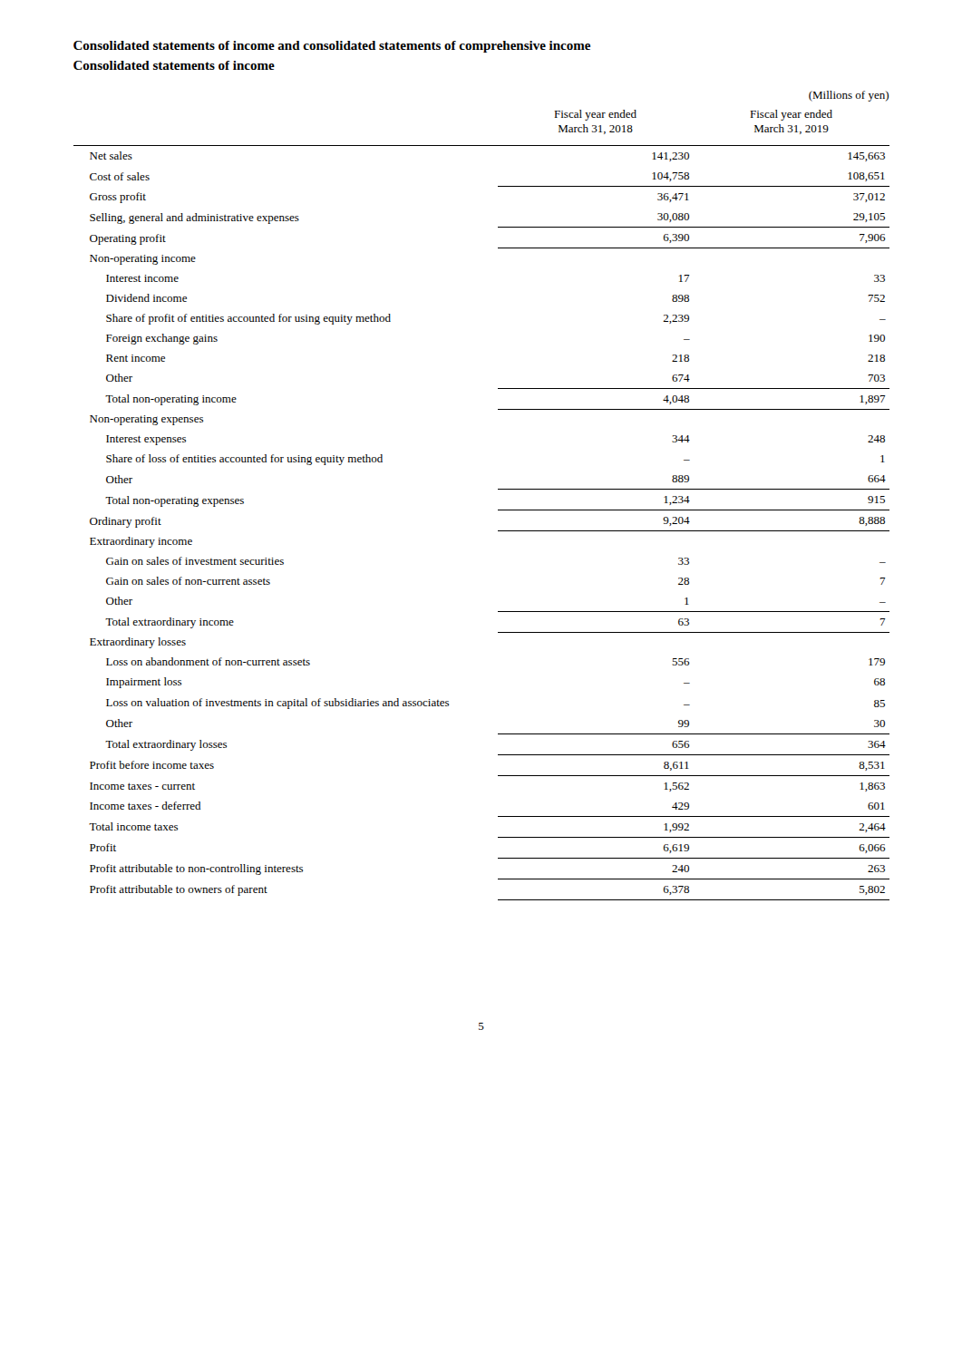Consolidated statements of income and consolidated statements of comprehensive income
Consolidated statements of income
(Millions of yen)
| | Fiscal year ended March 31, 2018 | Fiscal year ended March 31, 2019 |
| --- | --- | --- |
| Net sales | 141,230 | 145,663 |
| Cost of sales | 104,758 | 108,651 |
| Gross profit | 36,471 | 37,012 |
| Selling, general and administrative expenses | 30,080 | 29,105 |
| Operating profit | 6,390 | 7,906 |
| Non-operating income | | |
| Interest income | 17 | 33 |
| Dividend income | 898 | 752 |
| Share of profit of entities accounted for using equity method | 2,239 | – |
| Foreign exchange gains | – | 190 |
| Rent income | 218 | 218 |
| Other | 674 | 703 |
| Total non-operating income | 4,048 | 1,897 |
| Non-operating expenses | | |
| Interest expenses | 344 | 248 |
| Share of loss of entities accounted for using equity method | – | 1 |
| Other | 889 | 664 |
| Total non-operating expenses | 1,234 | 915 |
| Ordinary profit | 9,204 | 8,888 |
| Extraordinary income | | |
| Gain on sales of investment securities | 33 | – |
| Gain on sales of non-current assets | 28 | 7 |
| Other | 1 | – |
| Total extraordinary income | 63 | 7 |
| Extraordinary losses | | |
| Loss on abandonment of non-current assets | 556 | 179 |
| Impairment loss | – | 68 |
| Loss on valuation of investments in capital of subsidiaries and associates | – | 85 |
| Other | 99 | 30 |
| Total extraordinary losses | 656 | 364 |
| Profit before income taxes | 8,611 | 8,531 |
| Income taxes - current | 1,562 | 1,863 |
| Income taxes - deferred | 429 | 601 |
| Total income taxes | 1,992 | 2,464 |
| Profit | 6,619 | 6,066 |
| Profit attributable to non-controlling interests | 240 | 263 |
| Profit attributable to owners of parent | 6,378 | 5,802 |
5